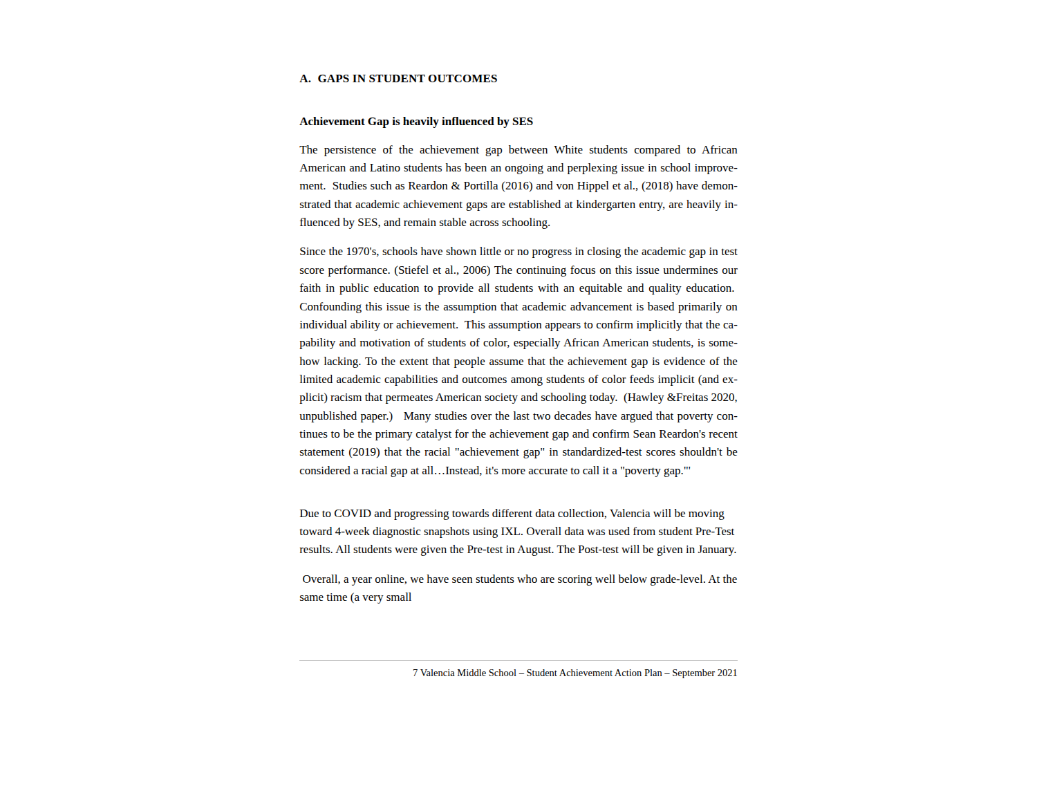A. GAPS IN STUDENT OUTCOMES
Achievement Gap is heavily influenced by SES
The persistence of the achievement gap between White students compared to African American and Latino students has been an ongoing and perplexing issue in school improvement. Studies such as Reardon & Portilla (2016) and von Hippel et al., (2018) have demonstrated that academic achievement gaps are established at kindergarten entry, are heavily influenced by SES, and remain stable across schooling.
Since the 1970's, schools have shown little or no progress in closing the academic gap in test score performance. (Stiefel et al., 2006) The continuing focus on this issue undermines our faith in public education to provide all students with an equitable and quality education. Confounding this issue is the assumption that academic advancement is based primarily on individual ability or achievement. This assumption appears to confirm implicitly that the capability and motivation of students of color, especially African American students, is somehow lacking. To the extent that people assume that the achievement gap is evidence of the limited academic capabilities and outcomes among students of color feeds implicit (and explicit) racism that permeates American society and schooling today. (Hawley &Freitas 2020, unpublished paper.) Many studies over the last two decades have argued that poverty continues to be the primary catalyst for the achievement gap and confirm Sean Reardon's recent statement (2019) that the racial "achievement gap" in standardized-test scores shouldn't be considered a racial gap at all…Instead, it's more accurate to call it a "poverty gap."'
Due to COVID and progressing towards different data collection, Valencia will be moving toward 4-week diagnostic snapshots using IXL. Overall data was used from student Pre-Test results. All students were given the Pre-test in August. The Post-test will be given in January.
Overall, a year online, we have seen students who are scoring well below grade-level. At the same time (a very small
7 Valencia Middle School – Student Achievement Action Plan – September 2021